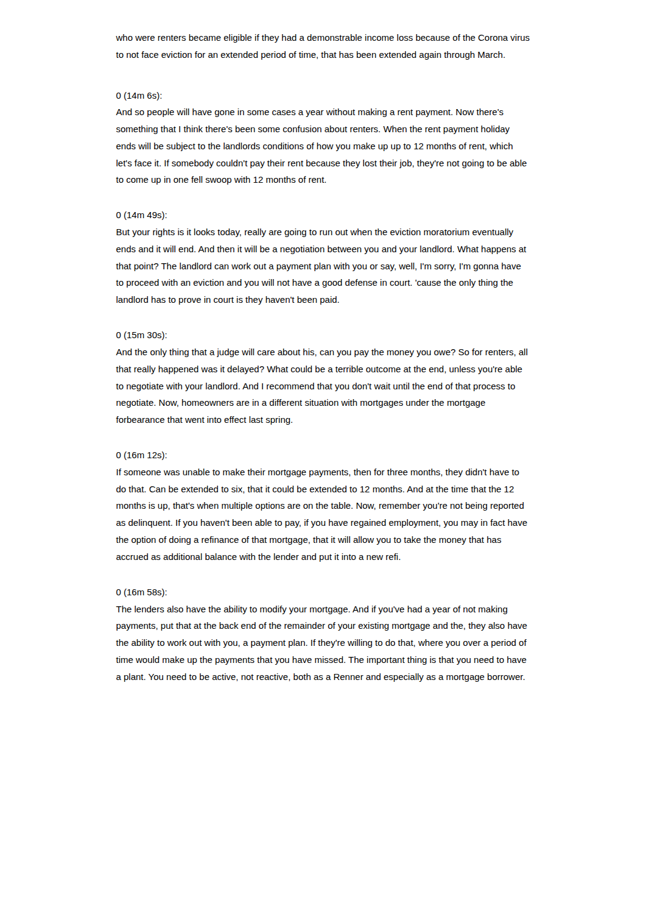who were renters became eligible if they had a demonstrable income loss because of the Corona virus to not face eviction for an extended period of time, that has been extended again through March.
0 (14m 6s):
And so people will have gone in some cases a year without making a rent payment. Now there's something that I think there's been some confusion about renters. When the rent payment holiday ends will be subject to the landlords conditions of how you make up up to 12 months of rent, which let's face it. If somebody couldn't pay their rent because they lost their job, they're not going to be able to come up in one fell swoop with 12 months of rent.
0 (14m 49s):
But your rights is it looks today, really are going to run out when the eviction moratorium eventually ends and it will end. And then it will be a negotiation between you and your landlord. What happens at that point? The landlord can work out a payment plan with you or say, well, I'm sorry, I'm gonna have to proceed with an eviction and you will not have a good defense in court. 'cause the only thing the landlord has to prove in court is they haven't been paid.
0 (15m 30s):
And the only thing that a judge will care about his, can you pay the money you owe? So for renters, all that really happened was it delayed? What could be a terrible outcome at the end, unless you're able to negotiate with your landlord. And I recommend that you don't wait until the end of that process to negotiate. Now, homeowners are in a different situation with mortgages under the mortgage forbearance that went into effect last spring.
0 (16m 12s):
If someone was unable to make their mortgage payments, then for three months, they didn't have to do that. Can be extended to six, that it could be extended to 12 months. And at the time that the 12 months is up, that's when multiple options are on the table. Now, remember you're not being reported as delinquent. If you haven't been able to pay, if you have regained employment, you may in fact have the option of doing a refinance of that mortgage, that it will allow you to take the money that has accrued as additional balance with the lender and put it into a new refi.
0 (16m 58s):
The lenders also have the ability to modify your mortgage. And if you've had a year of not making payments, put that at the back end of the remainder of your existing mortgage and the, they also have the ability to work out with you, a payment plan. If they're willing to do that, where you over a period of time would make up the payments that you have missed. The important thing is that you need to have a plant. You need to be active, not reactive, both as a Renner and especially as a mortgage borrower.